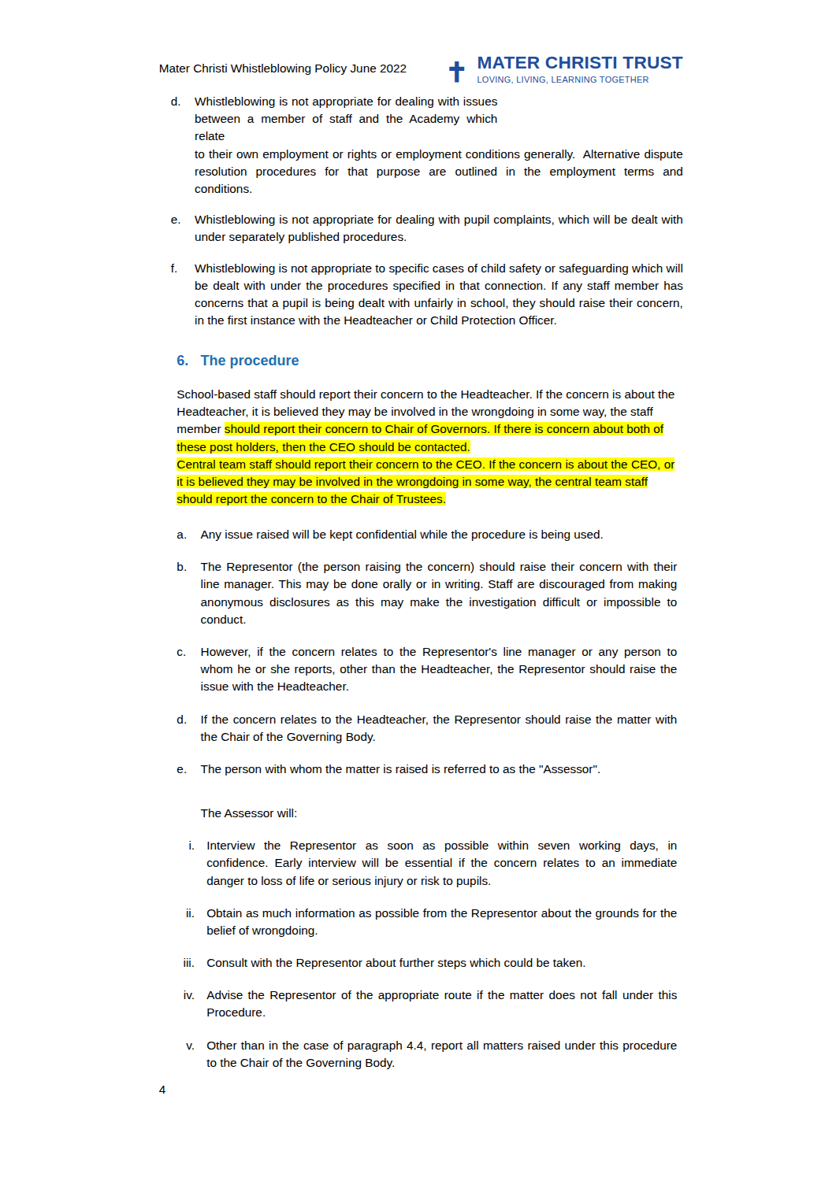Mater Christi Whistleblowing Policy June 2022
✝
MATER CHRISTI TRUST
LOVING, LIVING, LEARNING TOGETHER
d. Whistleblowing is not appropriate for dealing with issues between a member of staff and the Academy which relate to their own employment or rights or employment conditions generally. Alternative dispute resolution procedures for that purpose are outlined in the employment terms and conditions.
e. Whistleblowing is not appropriate for dealing with pupil complaints, which will be dealt with under separately published procedures.
f. Whistleblowing is not appropriate to specific cases of child safety or safeguarding which will be dealt with under the procedures specified in that connection. If any staff member has concerns that a pupil is being dealt with unfairly in school, they should raise their concern, in the first instance with the Headteacher or Child Protection Officer.
6. The procedure
School-based staff should report their concern to the Headteacher. If the concern is about the Headteacher, it is believed they may be involved in the wrongdoing in some way, the staff member should report their concern to Chair of Governors. If there is concern about both of these post holders, then the CEO should be contacted.
Central team staff should report their concern to the CEO. If the concern is about the CEO, or it is believed they may be involved in the wrongdoing in some way, the central team staff should report the concern to the Chair of Trustees.
a. Any issue raised will be kept confidential while the procedure is being used.
b. The Representor (the person raising the concern) should raise their concern with their line manager. This may be done orally or in writing. Staff are discouraged from making anonymous disclosures as this may make the investigation difficult or impossible to conduct.
c. However, if the concern relates to the Representor's line manager or any person to whom he or she reports, other than the Headteacher, the Representor should raise the issue with the Headteacher.
d. If the concern relates to the Headteacher, the Representor should raise the matter with the Chair of the Governing Body.
e. The person with whom the matter is raised is referred to as the "Assessor".
The Assessor will:
i. Interview the Representor as soon as possible within seven working days, in confidence. Early interview will be essential if the concern relates to an immediate danger to loss of life or serious injury or risk to pupils.
ii. Obtain as much information as possible from the Representor about the grounds for the belief of wrongdoing.
iii. Consult with the Representor about further steps which could be taken.
iv. Advise the Representor of the appropriate route if the matter does not fall under this Procedure.
v. Other than in the case of paragraph 4.4, report all matters raised under this procedure to the Chair of the Governing Body.
4